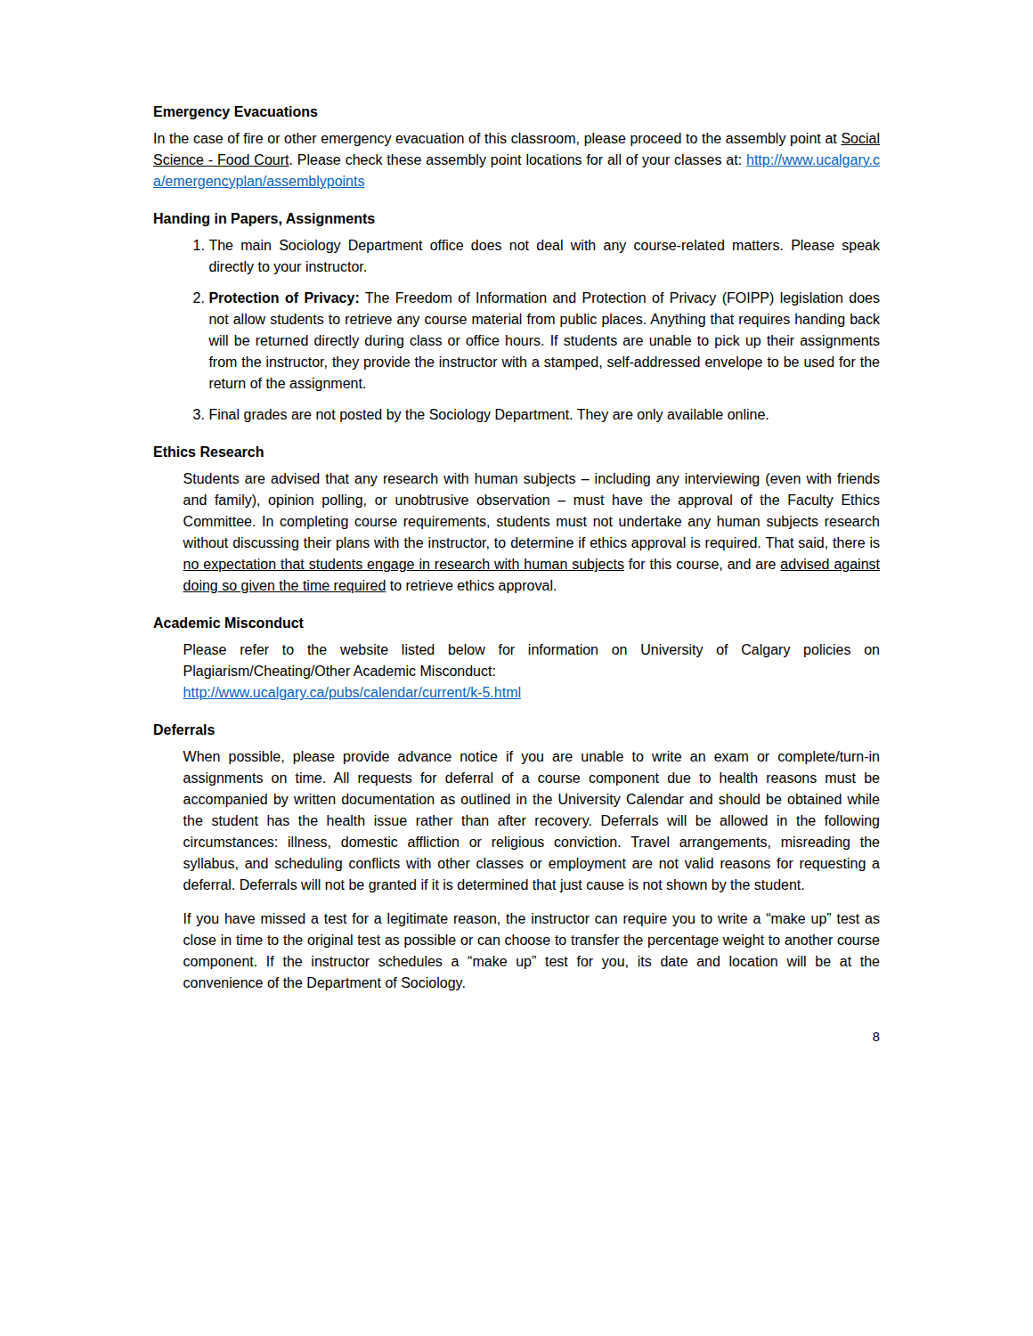Emergency Evacuations
In the case of fire or other emergency evacuation of this classroom, please proceed to the assembly point at Social Science - Food Court. Please check these assembly point locations for all of your classes at: http://www.ucalgary.ca/emergencyplan/assemblypoints
Handing in Papers, Assignments
The main Sociology Department office does not deal with any course-related matters. Please speak directly to your instructor.
Protection of Privacy: The Freedom of Information and Protection of Privacy (FOIPP) legislation does not allow students to retrieve any course material from public places. Anything that requires handing back will be returned directly during class or office hours. If students are unable to pick up their assignments from the instructor, they provide the instructor with a stamped, self-addressed envelope to be used for the return of the assignment.
Final grades are not posted by the Sociology Department. They are only available online.
Ethics Research
Students are advised that any research with human subjects – including any interviewing (even with friends and family), opinion polling, or unobtrusive observation – must have the approval of the Faculty Ethics Committee. In completing course requirements, students must not undertake any human subjects research without discussing their plans with the instructor, to determine if ethics approval is required. That said, there is no expectation that students engage in research with human subjects for this course, and are advised against doing so given the time required to retrieve ethics approval.
Academic Misconduct
Please refer to the website listed below for information on University of Calgary policies on Plagiarism/Cheating/Other Academic Misconduct:
http://www.ucalgary.ca/pubs/calendar/current/k-5.html
Deferrals
When possible, please provide advance notice if you are unable to write an exam or complete/turn-in assignments on time. All requests for deferral of a course component due to health reasons must be accompanied by written documentation as outlined in the University Calendar and should be obtained while the student has the health issue rather than after recovery. Deferrals will be allowed in the following circumstances: illness, domestic affliction or religious conviction. Travel arrangements, misreading the syllabus, and scheduling conflicts with other classes or employment are not valid reasons for requesting a deferral. Deferrals will not be granted if it is determined that just cause is not shown by the student.
If you have missed a test for a legitimate reason, the instructor can require you to write a “make up” test as close in time to the original test as possible or can choose to transfer the percentage weight to another course component. If the instructor schedules a “make up” test for you, its date and location will be at the convenience of the Department of Sociology.
8